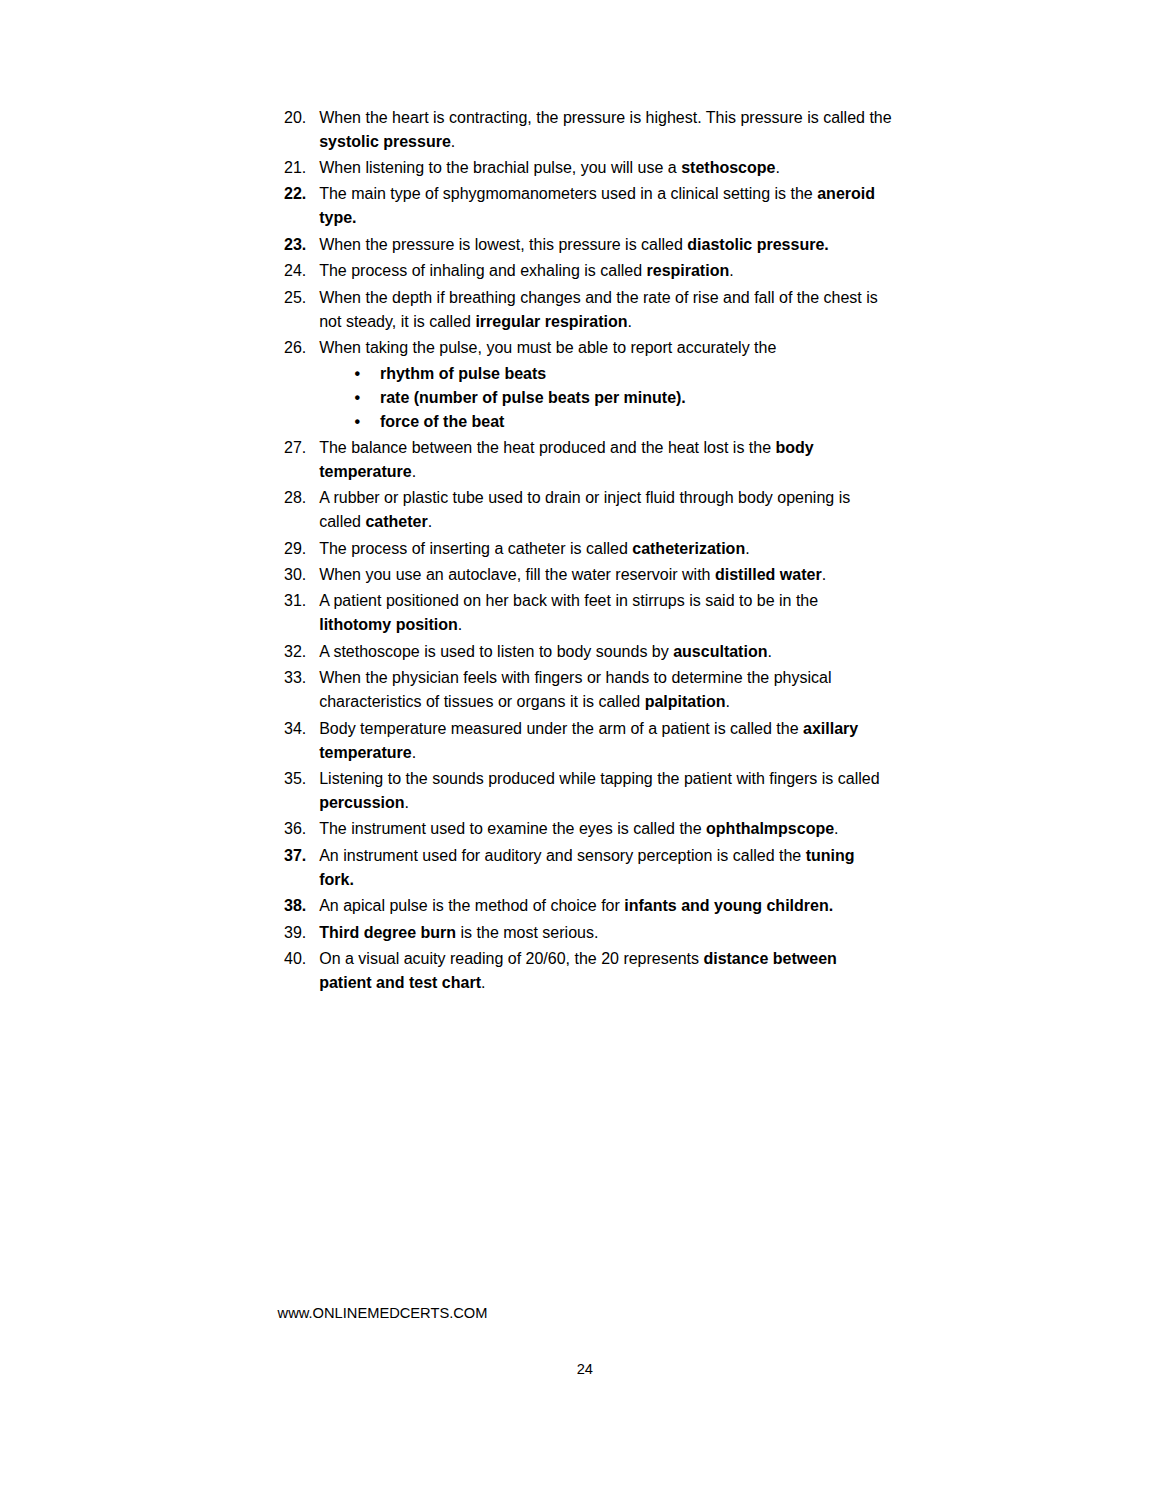When the heart is contracting, the pressure is highest. This pressure is called the systolic pressure.
When listening to the brachial pulse, you will use a stethoscope.
The main type of sphygmomanometers used in a clinical setting is the aneroid type.
When the pressure is lowest, this pressure is called diastolic pressure.
The process of inhaling and exhaling is called respiration.
When the depth if breathing changes and the rate of rise and fall of the chest is not steady, it is called irregular respiration.
When taking the pulse, you must be able to report accurately the
rhythm of pulse beats
rate (number of pulse beats per minute).
force of the beat
The balance between the heat produced and the heat lost is the body temperature.
A rubber or plastic tube used to drain or inject fluid through body opening is called catheter.
The process of inserting a catheter is called catheterization.
When you use an autoclave, fill the water reservoir with distilled water.
A patient positioned on her back with feet in stirrups is said to be in the lithotomy position.
A stethoscope is used to listen to body sounds by auscultation.
When the physician feels with fingers or hands to determine the physical characteristics of tissues or organs it is called palpitation.
Body temperature measured under the arm of a patient is called the axillary temperature.
Listening to the sounds produced while tapping the patient with fingers is called percussion.
The instrument used to examine the eyes is called the ophthalmpscope.
An instrument used for auditory and sensory perception is called the tuning fork.
An apical pulse is the method of choice for infants and young children.
Third degree burn is the most serious.
On a visual acuity reading of 20/60, the 20 represents distance between patient and test chart.
www.ONLINEMEDCERTS.COM
24